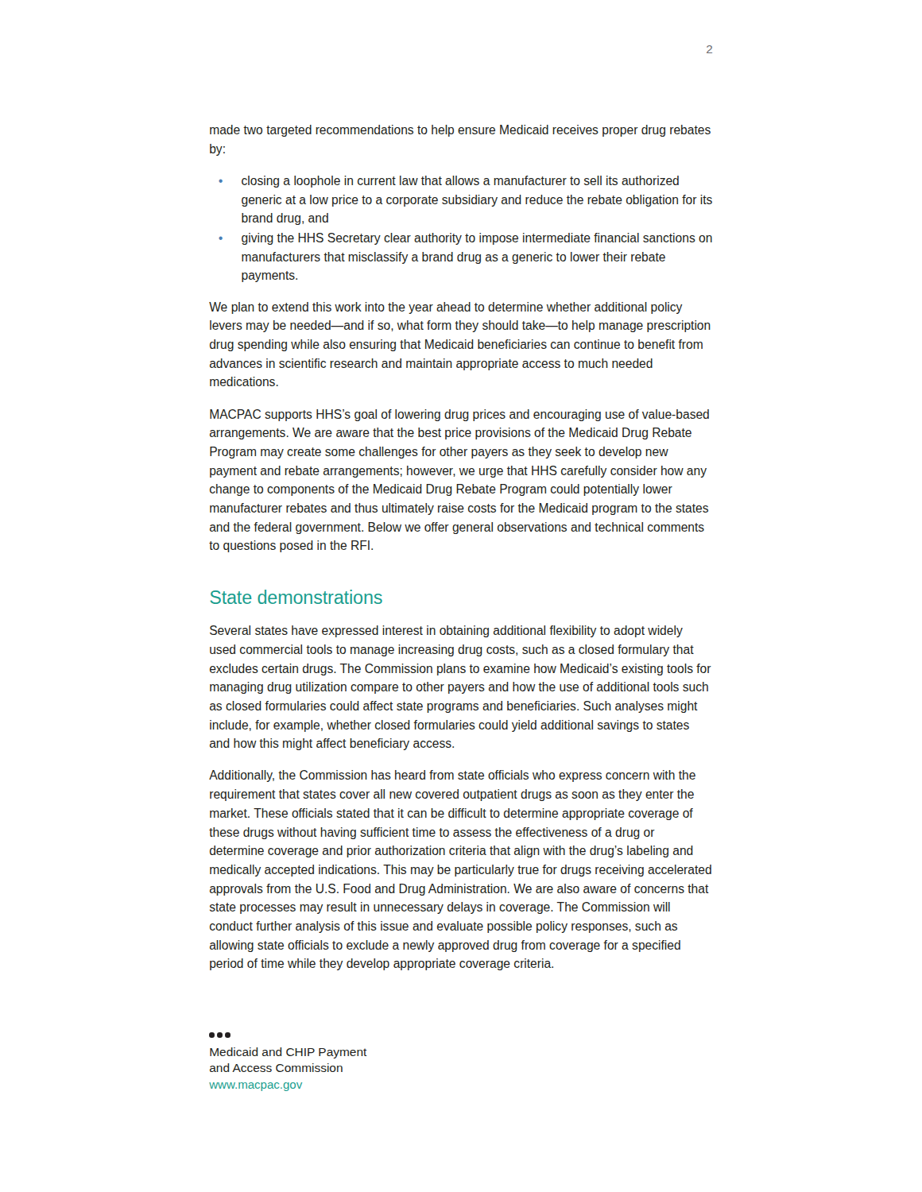2
made two targeted recommendations to help ensure Medicaid receives proper drug rebates by:
closing a loophole in current law that allows a manufacturer to sell its authorized generic at a low price to a corporate subsidiary and reduce the rebate obligation for its brand drug, and
giving the HHS Secretary clear authority to impose intermediate financial sanctions on manufacturers that misclassify a brand drug as a generic to lower their rebate payments.
We plan to extend this work into the year ahead to determine whether additional policy levers may be needed—and if so, what form they should take—to help manage prescription drug spending while also ensuring that Medicaid beneficiaries can continue to benefit from advances in scientific research and maintain appropriate access to much needed medications.
MACPAC supports HHS’s goal of lowering drug prices and encouraging use of value-based arrangements. We are aware that the best price provisions of the Medicaid Drug Rebate Program may create some challenges for other payers as they seek to develop new payment and rebate arrangements; however, we urge that HHS carefully consider how any change to components of the Medicaid Drug Rebate Program could potentially lower manufacturer rebates and thus ultimately raise costs for the Medicaid program to the states and the federal government. Below we offer general observations and technical comments to questions posed in the RFI.
State demonstrations
Several states have expressed interest in obtaining additional flexibility to adopt widely used commercial tools to manage increasing drug costs, such as a closed formulary that excludes certain drugs. The Commission plans to examine how Medicaid’s existing tools for managing drug utilization compare to other payers and how the use of additional tools such as closed formularies could affect state programs and beneficiaries. Such analyses might include, for example, whether closed formularies could yield additional savings to states and how this might affect beneficiary access.
Additionally, the Commission has heard from state officials who express concern with the requirement that states cover all new covered outpatient drugs as soon as they enter the market. These officials stated that it can be difficult to determine appropriate coverage of these drugs without having sufficient time to assess the effectiveness of a drug or determine coverage and prior authorization criteria that align with the drug’s labeling and medically accepted indications. This may be particularly true for drugs receiving accelerated approvals from the U.S. Food and Drug Administration. We are also aware of concerns that state processes may result in unnecessary delays in coverage. The Commission will conduct further analysis of this issue and evaluate possible policy responses, such as allowing state officials to exclude a newly approved drug from coverage for a specified period of time while they develop appropriate coverage criteria.
Medicaid and CHIP Payment
and Access Commission
www.macpac.gov